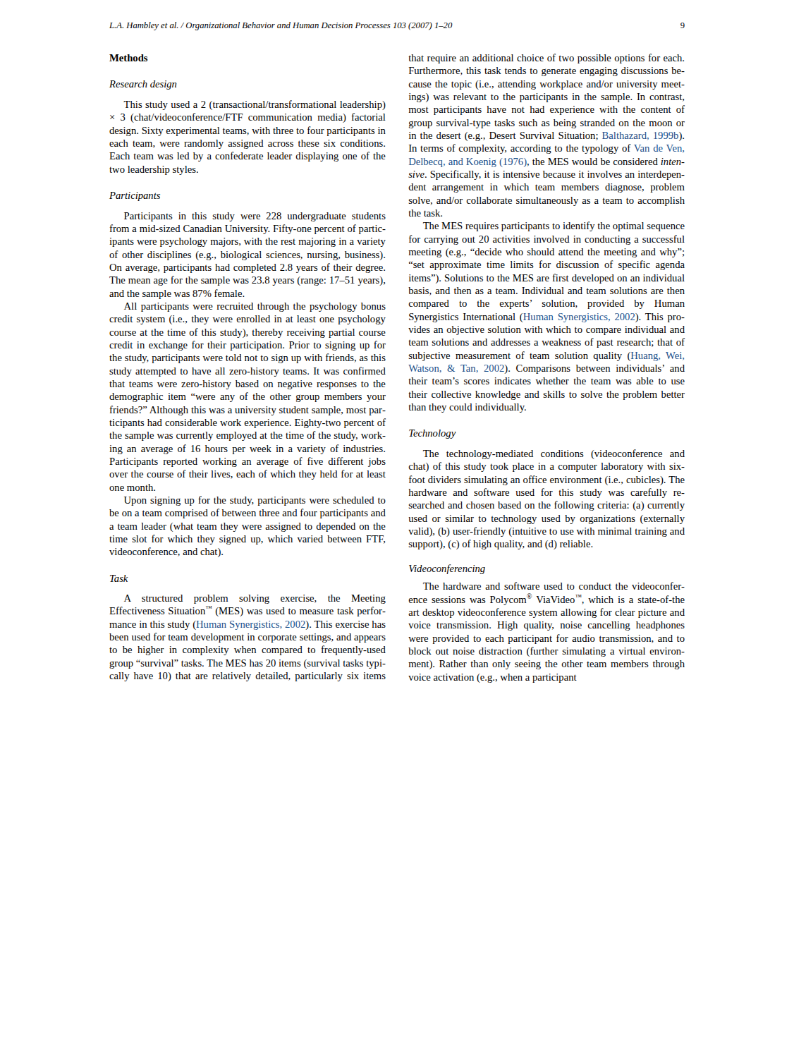L.A. Hambley et al. / Organizational Behavior and Human Decision Processes 103 (2007) 1–20 9
Methods
Research design
This study used a 2 (transactional/transformational leadership) × 3 (chat/videoconference/FTF communication media) factorial design. Sixty experimental teams, with three to four participants in each team, were randomly assigned across these six conditions. Each team was led by a confederate leader displaying one of the two leadership styles.
Participants
Participants in this study were 228 undergraduate students from a mid-sized Canadian University. Fifty-one percent of participants were psychology majors, with the rest majoring in a variety of other disciplines (e.g., biological sciences, nursing, business). On average, participants had completed 2.8 years of their degree. The mean age for the sample was 23.8 years (range: 17–51 years), and the sample was 87% female.
All participants were recruited through the psychology bonus credit system (i.e., they were enrolled in at least one psychology course at the time of this study), thereby receiving partial course credit in exchange for their participation. Prior to signing up for the study, participants were told not to sign up with friends, as this study attempted to have all zero-history teams. It was confirmed that teams were zero-history based on negative responses to the demographic item “were any of the other group members your friends?” Although this was a university student sample, most participants had considerable work experience. Eighty-two percent of the sample was currently employed at the time of the study, working an average of 16 hours per week in a variety of industries. Participants reported working an average of five different jobs over the course of their lives, each of which they held for at least one month.
Upon signing up for the study, participants were scheduled to be on a team comprised of between three and four participants and a team leader (what team they were assigned to depended on the time slot for which they signed up, which varied between FTF, videoconference, and chat).
Task
A structured problem solving exercise, the Meeting Effectiveness Situation™ (MES) was used to measure task performance in this study (Human Synergistics, 2002). This exercise has been used for team development in corporate settings, and appears to be higher in complexity when compared to frequently-used group “survival” tasks. The MES has 20 items (survival tasks typically have 10) that are relatively detailed, particularly six items that require an additional choice of two possible options for each. Furthermore, this task tends to generate engaging discussions because the topic (i.e., attending workplace and/or university meetings) was relevant to the participants in the sample. In contrast, most participants have not had experience with the content of group survival-type tasks such as being stranded on the moon or in the desert (e.g., Desert Survival Situation; Balthazard, 1999b). In terms of complexity, according to the typology of Van de Ven, Delbecq, and Koenig (1976), the MES would be considered intensive. Specifically, it is intensive because it involves an interdependent arrangement in which team members diagnose, problem solve, and/or collaborate simultaneously as a team to accomplish the task.
The MES requires participants to identify the optimal sequence for carrying out 20 activities involved in conducting a successful meeting (e.g., “decide who should attend the meeting and why”; “set approximate time limits for discussion of specific agenda items”). Solutions to the MES are first developed on an individual basis, and then as a team. Individual and team solutions are then compared to the experts’ solution, provided by Human Synergistics International (Human Synergistics, 2002). This provides an objective solution with which to compare individual and team solutions and addresses a weakness of past research; that of subjective measurement of team solution quality (Huang, Wei, Watson, & Tan, 2002). Comparisons between individuals’ and their team’s scores indicates whether the team was able to use their collective knowledge and skills to solve the problem better than they could individually.
Technology
The technology-mediated conditions (videoconference and chat) of this study took place in a computer laboratory with six-foot dividers simulating an office environment (i.e., cubicles). The hardware and software used for this study was carefully researched and chosen based on the following criteria: (a) currently used or similar to technology used by organizations (externally valid), (b) user-friendly (intuitive to use with minimal training and support), (c) of high quality, and (d) reliable.
Videoconferencing
The hardware and software used to conduct the videoconference sessions was Polycom® ViaVideo™, which is a state-of-the art desktop videoconference system allowing for clear picture and voice transmission. High quality, noise cancelling headphones were provided to each participant for audio transmission, and to block out noise distraction (further simulating a virtual environment). Rather than only seeing the other team members through voice activation (e.g., when a participant